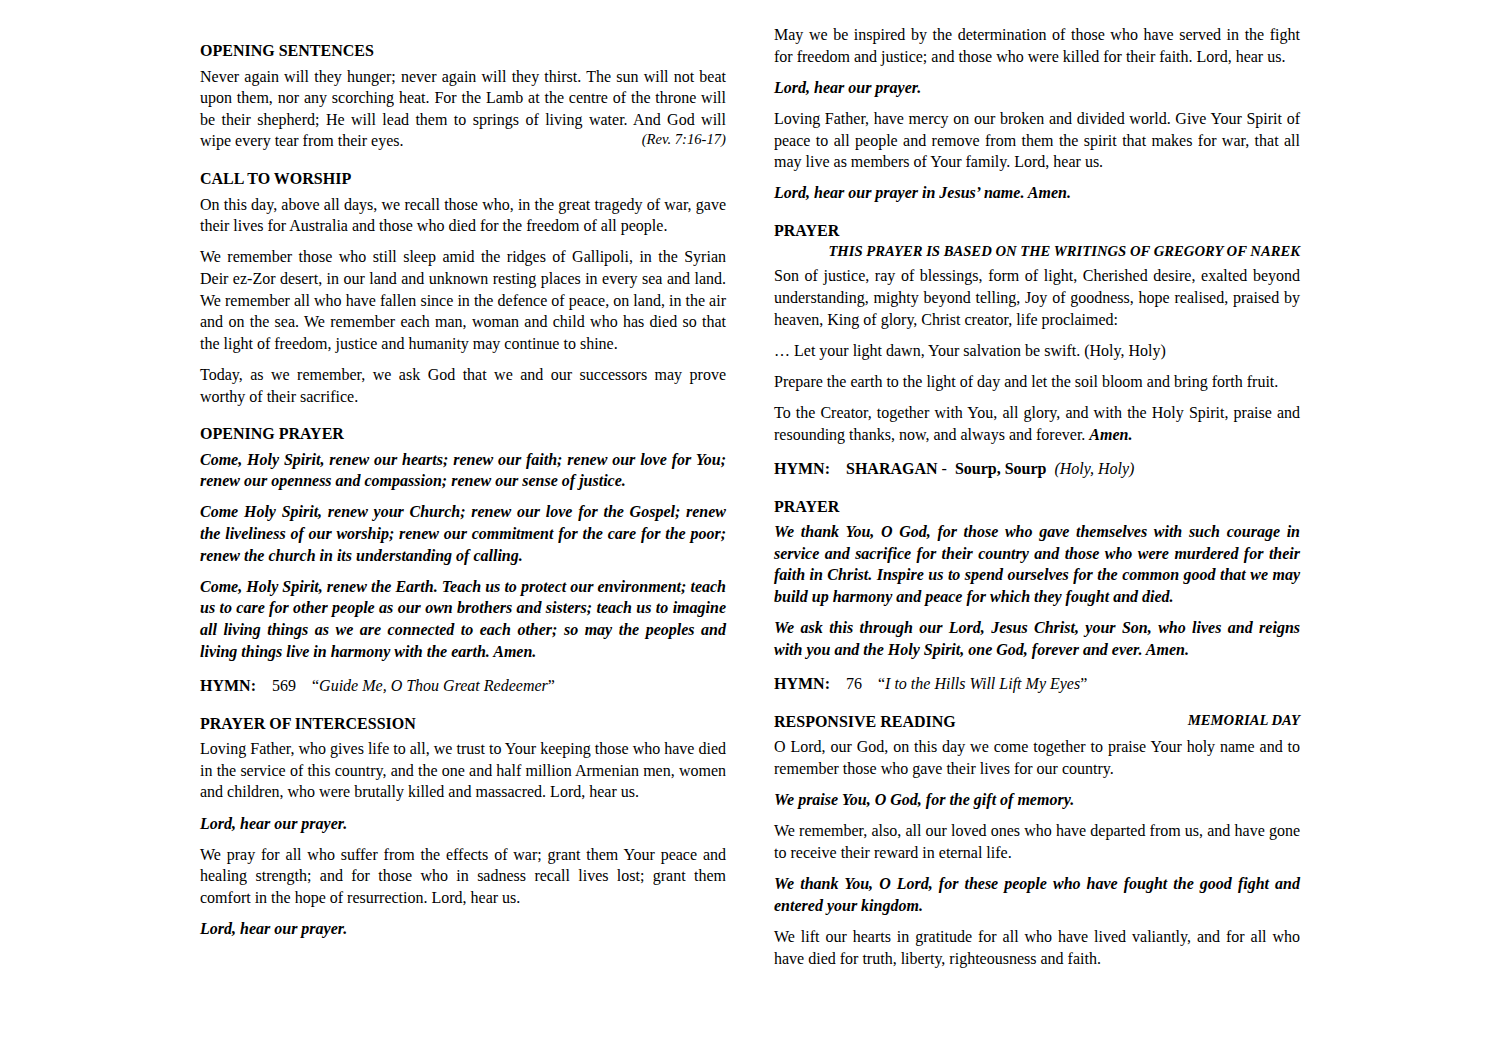Opening Sentences
Never again will they hunger; never again will they thirst. The sun will not beat upon them, nor any scorching heat. For the Lamb at the centre of the throne will be their shepherd; He will lead them to springs of living water. And God will wipe every tear from their eyes. (Rev. 7:16-17)
Call to Worship
On this day, above all days, we recall those who, in the great tragedy of war, gave their lives for Australia and those who died for the freedom of all people.
We remember those who still sleep amid the ridges of Gallipoli, in the Syrian Deir ez-Zor desert, in our land and unknown resting places in every sea and land. We remember all who have fallen since in the defence of peace, on land, in the air and on the sea. We remember each man, woman and child who has died so that the light of freedom, justice and humanity may continue to shine.
Today, as we remember, we ask God that we and our successors may prove worthy of their sacrifice.
Opening Prayer
Come, Holy Spirit, renew our hearts; renew our faith; renew our love for You; renew our openness and compassion; renew our sense of justice.
Come Holy Spirit, renew your Church; renew our love for the Gospel; renew the liveliness of our worship; renew our commitment for the care for the poor; renew the church in its understanding of calling.
Come, Holy Spirit, renew the Earth. Teach us to protect our environment; teach us to care for other people as our own brothers and sisters; teach us to imagine all living things as we are connected to each other; so may the peoples and living things live in harmony with the earth. Amen.
Hymn: 569 “Guide Me, O Thou Great Redeemer”
Prayer of Intercession
Loving Father, who gives life to all, we trust to Your keeping those who have died in the service of this country, and the one and half million Armenian men, women and children, who were brutally killed and massacred. Lord, hear us.
Lord, hear our prayer.
We pray for all who suffer from the effects of war; grant them Your peace and healing strength; and for those who in sadness recall lives lost; grant them comfort in the hope of resurrection. Lord, hear us.
Lord, hear our prayer.
May we be inspired by the determination of those who have served in the fight for freedom and justice; and those who were killed for their faith. Lord, hear us.
Lord, hear our prayer.
Loving Father, have mercy on our broken and divided world. Give Your Spirit of peace to all people and remove from them the spirit that makes for war, that all may live as members of Your family. Lord, hear us.
Lord, hear our prayer in Jesus’ name. Amen.
Prayer This prayer is based on the writings of Gregory of Narek
Son of justice, ray of blessings, form of light, Cherished desire, exalted beyond understanding, mighty beyond telling, Joy of goodness, hope realised, praised by heaven, King of glory, Christ creator, life proclaimed:
… Let your light dawn, Your salvation be swift. (Holy, Holy)
Prepare the earth to the light of day and let the soil bloom and bring forth fruit.
To the Creator, together with You, all glory, and with the Holy Spirit, praise and resounding thanks, now, and always and forever. Amen.
Hymn: Sharagan - Sourp, Sourp (Holy, Holy)
Prayer
We thank You, O God, for those who gave themselves with such courage in service and sacrifice for their country and those who were murdered for their faith in Christ. Inspire us to spend ourselves for the common good that we may build up harmony and peace for which they fought and died.
We ask this through our Lord, Jesus Christ, your Son, who lives and reigns with you and the Holy Spirit, one God, forever and ever. Amen.
Hymn: 76 “I to the Hills Will Lift My Eyes”
Responsive Reading Memorial Day
O Lord, our God, on this day we come together to praise Your holy name and to remember those who gave their lives for our country.
We praise You, O God, for the gift of memory.
We remember, also, all our loved ones who have departed from us, and have gone to receive their reward in eternal life.
We thank You, O Lord, for these people who have fought the good fight and entered your kingdom.
We lift our hearts in gratitude for all who have lived valiantly, and for all who have died for truth, liberty, righteousness and faith.